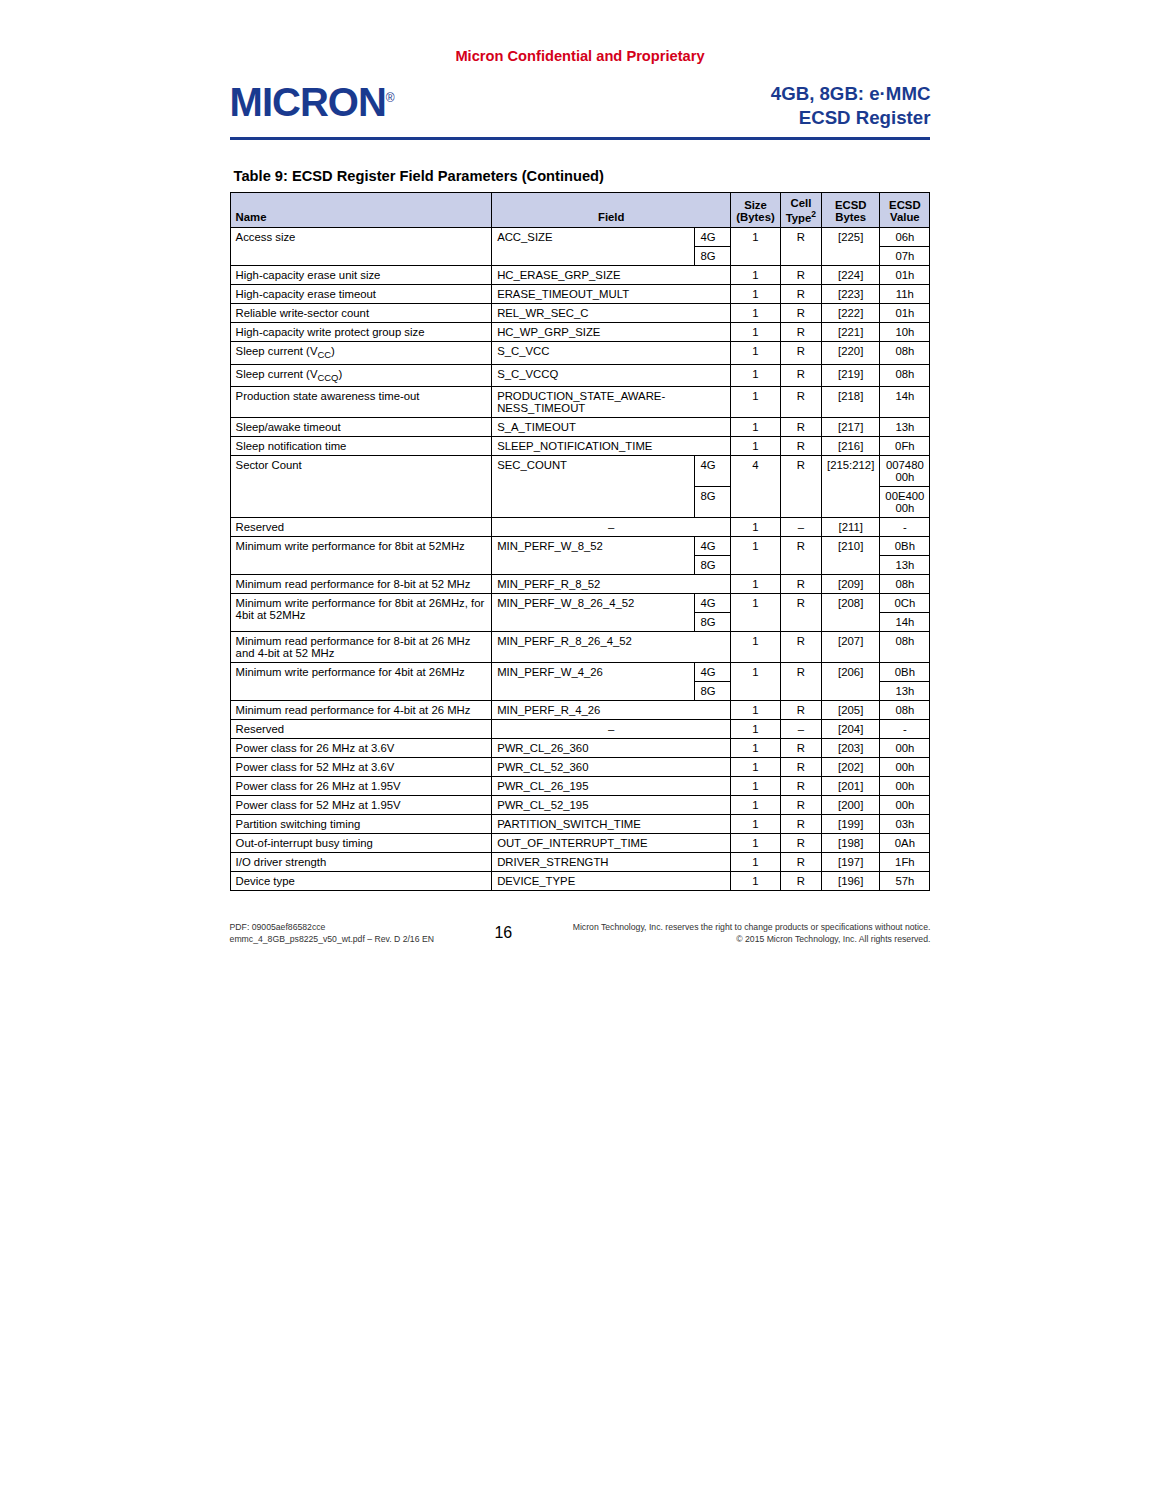Micron Confidential and Proprietary
MICRON®
4GB, 8GB: e·MMC
ECSD Register
Table 9: ECSD Register Field Parameters (Continued)
| Name | Field | Size (Bytes) | Cell Type 2 | ECSD Bytes | ECSD Value |
| --- | --- | --- | --- | --- | --- |
| Access size | ACC_SIZE | 4G | 1 | R | [225] | 06h |
| 8G | 07h |
| High-capacity erase unit size | HC_ERASE_GRP_SIZE | 1 | R | [224] | 01h |
| High-capacity erase timeout | ERASE_TIMEOUT_MULT | 1 | R | [223] | 11h |
| Reliable write-sector count | REL_WR_SEC_C | 1 | R | [222] | 01h |
| High-capacity write protect group size | HC_WP_GRP_SIZE | 1 | R | [221] | 10h |
| Sleep current (V CC ) | S_C_VCC | 1 | R | [220] | 08h |
| Sleep current (V CCQ ) | S_C_VCCQ | 1 | R | [219] | 08h |
| Production state awareness time-out | PRODUCTION_STATE_AWARE-NESS_TIMEOUT | 1 | R | [218] | 14h |
| Sleep/awake timeout | S_A_TIMEOUT | 1 | R | [217] | 13h |
| Sleep notification time | SLEEP_NOTIFICATION_TIME | 1 | R | [216] | 0Fh |
| Sector Count | SEC_COUNT | 4G | 4 | R | [215:212] | 007480 00h |
| 8G | 00E400 00h |
| Reserved | – | 1 | – | [211] | - |
| Minimum write performance for 8bit at 52MHz | MIN_PERF_W_8_52 | 4G | 1 | R | [210] | 0Bh |
| 8G | 13h |
| Minimum read performance for 8-bit at 52 MHz | MIN_PERF_R_8_52 | 1 | R | [209] | 08h |
| Minimum write performance for 8bit at 26MHz, for 4bit at 52MHz | MIN_PERF_W_8_26_4_52 | 4G | 1 | R | [208] | 0Ch |
| 8G | 14h |
| Minimum read performance for 8-bit at 26 MHz and 4-bit at 52 MHz | MIN_PERF_R_8_26_4_52 | 1 | R | [207] | 08h |
| Minimum write performance for 4bit at 26MHz | MIN_PERF_W_4_26 | 4G | 1 | R | [206] | 0Bh |
| 8G | 13h |
| Minimum read performance for 4-bit at 26 MHz | MIN_PERF_R_4_26 | 1 | R | [205] | 08h |
| Reserved | – | 1 | – | [204] | - |
| Power class for 26 MHz at 3.6V | PWR_CL_26_360 | 1 | R | [203] | 00h |
| Power class for 52 MHz at 3.6V | PWR_CL_52_360 | 1 | R | [202] | 00h |
| Power class for 26 MHz at 1.95V | PWR_CL_26_195 | 1 | R | [201] | 00h |
| Power class for 52 MHz at 1.95V | PWR_CL_52_195 | 1 | R | [200] | 00h |
| Partition switching timing | PARTITION_SWITCH_TIME | 1 | R | [199] | 03h |
| Out-of-interrupt busy timing | OUT_OF_INTERRUPT_TIME | 1 | R | [198] | 0Ah |
| I/O driver strength | DRIVER_STRENGTH | 1 | R | [197] | 1Fh |
| Device type | DEVICE_TYPE | 1 | R | [196] | 57h |
PDF: 09005aef86582cce
emmc_4_8GB_ps8225_v50_wt.pdf – Rev. D 2/16 EN
16
Micron Technology, Inc. reserves the right to change products or specifications without notice.
© 2015 Micron Technology, Inc. All rights reserved.